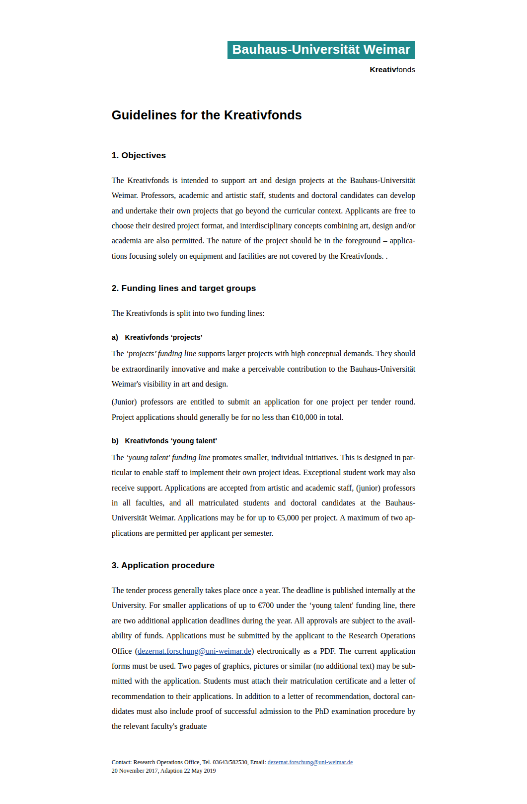Bauhaus-Universität Weimar
Kreativ fonds
Guidelines for the Kreativfonds
1. Objectives
The Kreativfonds is intended to support art and design projects at the Bauhaus-Universität Weimar. Professors, academic and artistic staff, students and doctoral candidates can develop and undertake their own projects that go beyond the curricular context. Applicants are free to choose their desired project format, and interdisciplinary concepts combining art, design and/or academia are also permitted. The nature of the project should be in the foreground – applications focusing solely on equipment and facilities are not covered by the Kreativfonds. .
2. Funding lines and target groups
The Kreativfonds is split into two funding lines:
a) Kreativfonds ‘projects’
The ‘projects’ funding line supports larger projects with high conceptual demands. They should be extraordinarily innovative and make a perceivable contribution to the Bauhaus-Universität Weimar's visibility in art and design.
(Junior) professors are entitled to submit an application for one project per tender round. Project applications should generally be for no less than €10,000 in total.
b) Kreativfonds ‘young talent'
The ‘young talent' funding line promotes smaller, individual initiatives. This is designed in particular to enable staff to implement their own project ideas. Exceptional student work may also receive support. Applications are accepted from artistic and academic staff, (junior) professors in all faculties, and all matriculated students and doctoral candidates at the Bauhaus-Universität Weimar. Applications may be for up to €5,000 per project. A maximum of two applications are permitted per applicant per semester.
3. Application procedure
The tender process generally takes place once a year. The deadline is published internally at the University. For smaller applications of up to €700 under the ‘young talent' funding line, there are two additional application deadlines during the year. All approvals are subject to the availability of funds. Applications must be submitted by the applicant to the Research Operations Office (dezernat.forschung@uni-weimar.de) electronically as a PDF. The current application forms must be used. Two pages of graphics, pictures or similar (no additional text) may be submitted with the application. Students must attach their matriculation certificate and a letter of recommendation to their applications. In addition to a letter of recommendation, doctoral candidates must also include proof of successful admission to the PhD examination procedure by the relevant faculty's graduate
Contact: Research Operations Office, Tel. 03643/582530, Email: dezernat.forschung@uni-weimar.de
20 November 2017, Adaption 22 May 2019